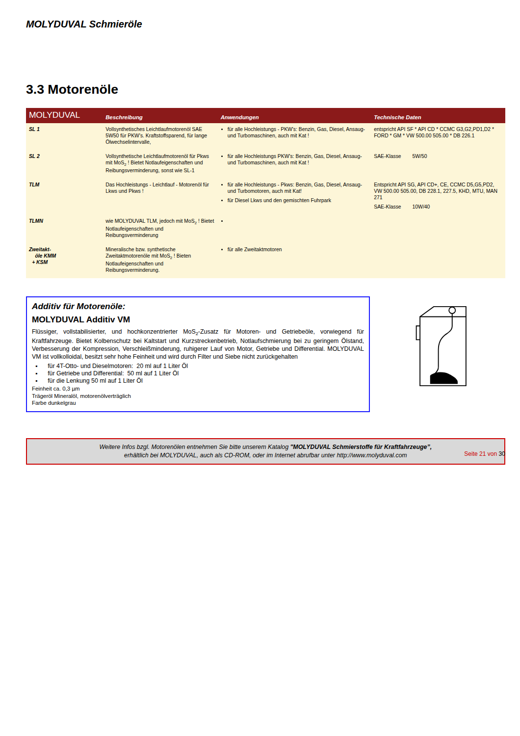MOLYDUVAL Schmieröle
3.3 Motorenöle
| MOLYDUVAL | Beschreibung | Anwendungen | Technische Daten |
| --- | --- | --- | --- |
| SL 1 | Vollsynthetisches Leichtlaufmotorenöl SAE 5W50 für PKW's. Kraftstoffsparend, für lange Ölwechselintervalle, | für alle Hochleistungs - PKW's: Benzin, Gas, Diesel, Ansaug- und Turbomaschinen, auch mit Kat ! | entspricht API SF * API CD * CCMC G3,G2,PD1,D2 * FORD * GM * VW 500.00 505.00 * DB 226.1 |
| SL 2 | Vollsynthetische Leichtlaufmotorenöl für Pkws mit MoS 2 ! Bietet Notlaufeigenschaften und Reibungsverminderung, sonst wie SL-1 | für alle Hochleistungs PKW's: Benzin, Gas, Diesel, Ansaug- und Turbomaschinen, auch mit Kat ! | SAE-Klasse 5W/50 |
| TLM | Das Hochleistungs - Leichtlauf - Motorenöl für Lkws und Pkws ! | für alle Hochleistungs - Pkws: Benzin, Gas, Diesel, Ansaug- und Turbomotoren, auch mit Kat! für Diesel Lkws und den gemischten Fuhrpark | Entspricht API SG, API CD+, CE, CCMC D5,G5,PD2, VW 500.00 505.00, DB 228.1, 227.5, KHD, MTU, MAN 271 SAE-Klasse 10W/40 |
| TLMN | wie MOLYDUVAL TLM, jedoch mit MoS 2 ! Bietet Notlaufeigenschaften und Reibungsverminderung | | |
| Zweitakt- öle KMM + KSM | Mineralische bzw. synthetische Zweitaktmotorenöle mit MoS 2 ! Bieten Notlaufeigenschaften und Reibungsverminderung. | für alle Zweitaktmotoren | |
Additiv für Motorenöle:
MOLYDUVAL Additiv VM
Flüssiger, vollstabilisierter, und hochkonzentrierter MoS2-Zusatz für Motoren- und Getriebeöle, vorwiegend für Kraftfahrzeuge. Bietet Kolbenschutz bei Kaltstart und Kurzstreckenbetrieb, Notlaufschmierung bei zu geringem Ölstand, Verbesserung der Kompression, Verschleißminderung, ruhigerer Lauf von Motor, Getriebe und Differential. MOLYDUVAL VM ist vollkolloidal, besitzt sehr hohe Feinheit und wird durch Filter und Siebe nicht zurückgehalten
für 4T-Otto- und Dieselmotoren: 20 ml auf 1 Liter Öl
für Getriebe und Differential: 50 ml auf 1 Liter Öl
für die Lenkung 50 ml auf 1 Liter Öl
Feinheit ca. 0,3 µm
Trägeröl Mineralöl, motorenölverträglich
Farbe dunkelgrau
Weitere Infos bzgl. Motorenölen entnehmen Sie bitte unserem Katalog "MOLYDUVAL Schmierstoffe für Kraftfahrzeuge”,
erhältlich bei MOLYDUVAL, auch als CD-ROM, oder im Internet abrufbar unter http://www.molyduval.com
Seite 21 von 30